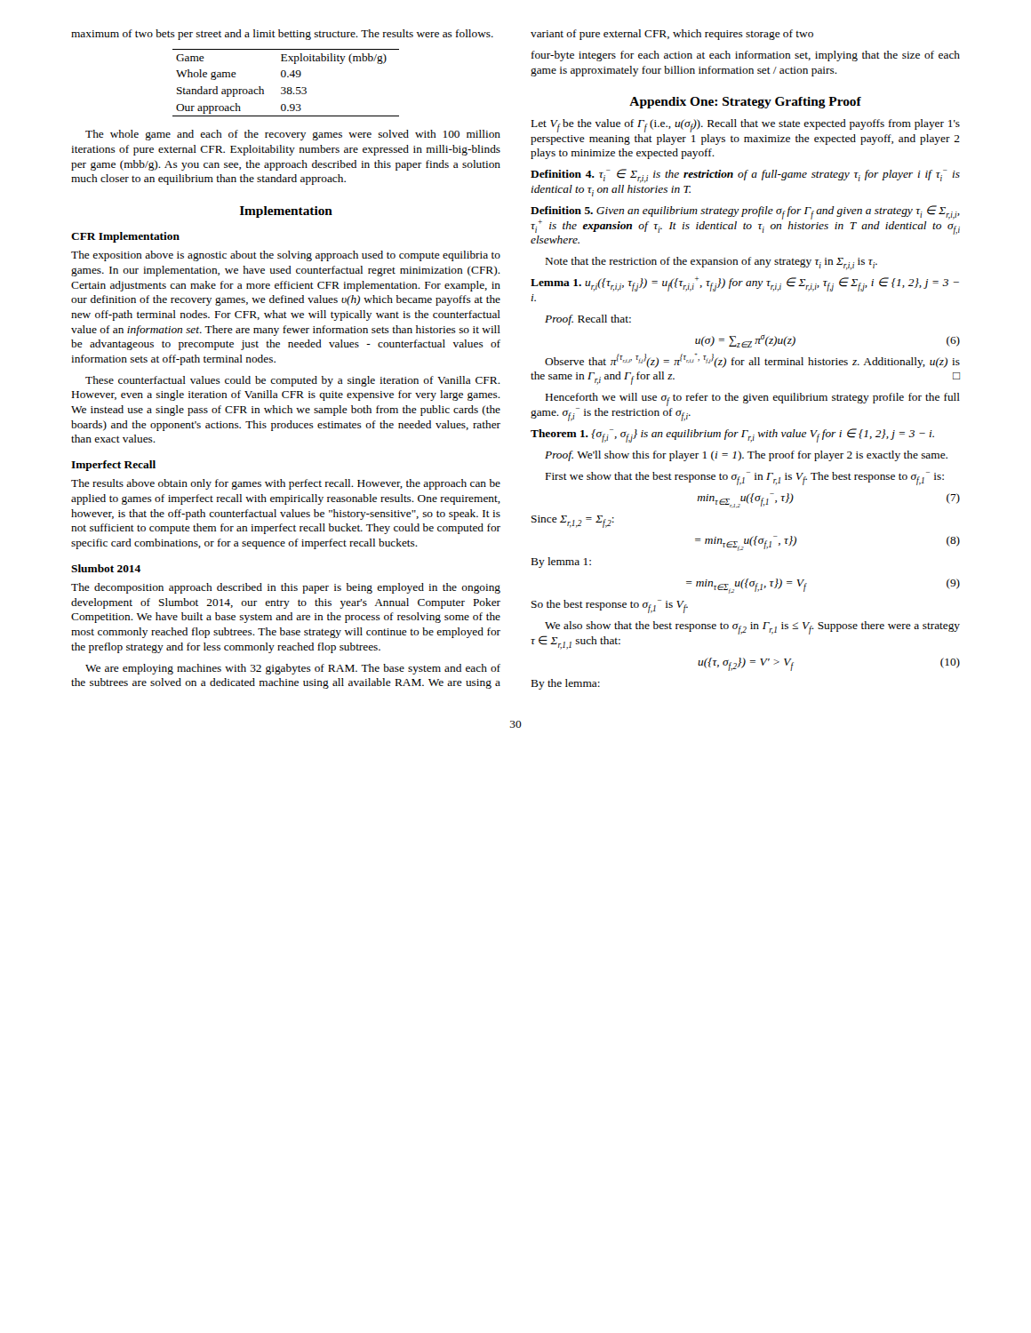maximum of two bets per street and a limit betting structure. The results were as follows.
| Game | Exploitability (mbb/g) |
| --- | --- |
| Whole game | 0.49 |
| Standard approach | 38.53 |
| Our approach | 0.93 |
The whole game and each of the recovery games were solved with 100 million iterations of pure external CFR. Exploitability numbers are expressed in milli-big-blinds per game (mbb/g). As you can see, the approach described in this paper finds a solution much closer to an equilibrium than the standard approach.
Implementation
CFR Implementation
The exposition above is agnostic about the solving approach used to compute equilibria to games. In our implementation, we have used counterfactual regret minimization (CFR). Certain adjustments can make for a more efficient CFR implementation. For example, in our definition of the recovery games, we defined values υ(h) which became payoffs at the new off-path terminal nodes. For CFR, what we will typically want is the counterfactual value of an information set. There are many fewer information sets than histories so it will be advantageous to precompute just the needed values - counterfactual values of information sets at off-path terminal nodes.
These counterfactual values could be computed by a single iteration of Vanilla CFR. However, even a single iteration of Vanilla CFR is quite expensive for very large games. We instead use a single pass of CFR in which we sample both from the public cards (the boards) and the opponent's actions. This produces estimates of the needed values, rather than exact values.
Imperfect Recall
The results above obtain only for games with perfect recall. However, the approach can be applied to games of imperfect recall with empirically reasonable results. One requirement, however, is that the off-path counterfactual values be "history-sensitive", so to speak. It is not sufficient to compute them for an imperfect recall bucket. They could be computed for specific card combinations, or for a sequence of imperfect recall buckets.
Slumbot 2014
The decomposition approach described in this paper is being employed in the ongoing development of Slumbot 2014, our entry to this year's Annual Computer Poker Competition. We have built a base system and are in the process of resolving some of the most commonly reached flop subtrees. The base strategy will continue to be employed for the preflop strategy and for less commonly reached flop subtrees.
We are employing machines with 32 gigabytes of RAM. The base system and each of the subtrees are solved on a dedicated machine using all available RAM. We are using a variant of pure external CFR, which requires storage of two
four-byte integers for each action at each information set, implying that the size of each game is approximately four billion information set / action pairs.
Appendix One: Strategy Grafting Proof
Let Vf be the value of Γf (i.e., u(σf)). Recall that we state expected payoffs from player 1's perspective meaning that player 1 plays to maximize the expected payoff, and player 2 plays to minimize the expected payoff.
Definition 4. τi− ∈ Σr,i,i is the restriction of a full-game strategy τi for player i if τi− is identical to τi on all histories in T.
Definition 5. Given an equilibrium strategy profile σf for Γf and given a strategy τi ∈ Σr,i,i, τi+ is the expansion of τi. It is identical to τi on histories in T and identical to σf,i elsewhere.
Note that the restriction of the expansion of any strategy τi in Σr,i,i is τi.
Lemma 1. ur,i({τr,i,i, τf,j}) = uf({τr,i,i+, τf,j}) for any τr,i,i ∈ Σr,i,i, τf,j ∈ Σf,j, i ∈ {1, 2}, j = 3 − i.
Proof. Recall that:
u(σ) = ∑z∈Z πσ(z)u(z)(6)
Observe that π{τr,i,i, τf,j}(z) = π{τr,i,i+, τf,j}(z) for all terminal histories z. Additionally, u(z) is the same in Γr,i and Γf for all z. □
Henceforth we will use σf to refer to the given equilibrium strategy profile for the full game. σf,i− is the restriction of σf,i.
Theorem 1. {σf,i−, σf,j} is an equilibrium for Γr,i with value Vf for i ∈ {1, 2}, j = 3 − i.
Proof. We'll show this for player 1 (i = 1). The proof for player 2 is exactly the same.
First we show that the best response to σf,1− in Γr,1 is Vf. The best response to σf,1− is:
minτ∈Σr,1,2u({σf,1−, τ})(7)
Since Σr,1,2 = Σf,2:
= minτ∈Σf,2u({σf,1−, τ})(8)
By lemma 1:
= minτ∈Σf,2u({σf,1, τ}) = Vf(9)
So the best response to σf,1− is Vf.
We also show that the best response to σf,2 in Γr,1 is ≤ Vf. Suppose there were a strategy τ ∈ Σr,1,1 such that:
u({τ, σf,2}) = V′ > Vf(10)
By the lemma:
30